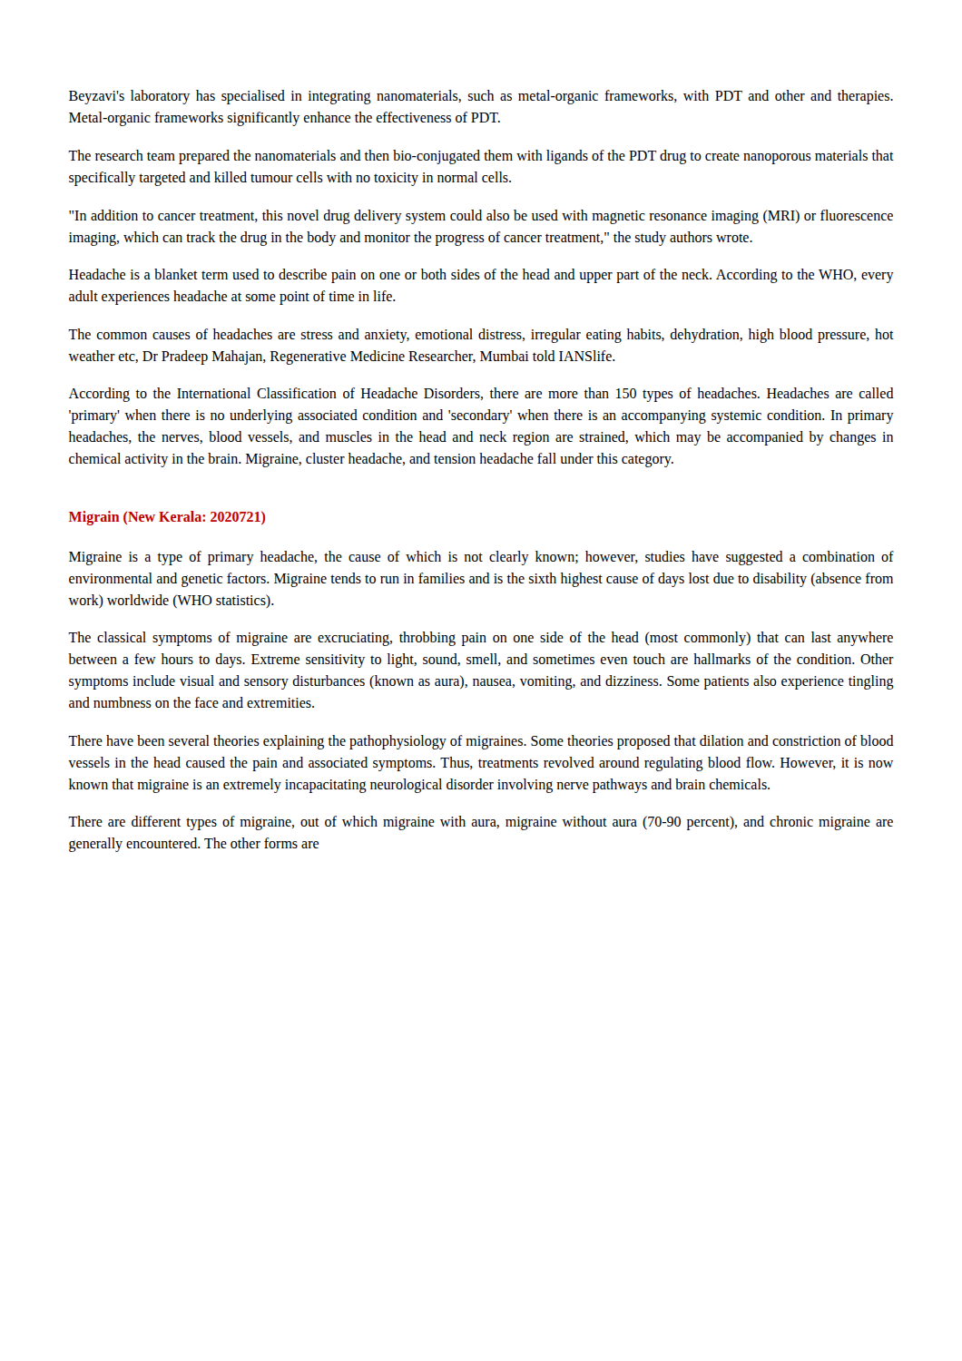Beyzavi's laboratory has specialised in integrating nanomaterials, such as metal-organic frameworks, with PDT and other and therapies. Metal-organic frameworks significantly enhance the effectiveness of PDT.
The research team prepared the nanomaterials and then bio-conjugated them with ligands of the PDT drug to create nanoporous materials that specifically targeted and killed tumour cells with no toxicity in normal cells.
"In addition to cancer treatment, this novel drug delivery system could also be used with magnetic resonance imaging (MRI) or fluorescence imaging, which can track the drug in the body and monitor the progress of cancer treatment," the study authors wrote.
Headache is a blanket term used to describe pain on one or both sides of the head and upper part of the neck. According to the WHO, every adult experiences headache at some point of time in life.
The common causes of headaches are stress and anxiety, emotional distress, irregular eating habits, dehydration, high blood pressure, hot weather etc, Dr Pradeep Mahajan, Regenerative Medicine Researcher, Mumbai told IANSlife.
According to the International Classification of Headache Disorders, there are more than 150 types of headaches. Headaches are called 'primary' when there is no underlying associated condition and 'secondary' when there is an accompanying systemic condition. In primary headaches, the nerves, blood vessels, and muscles in the head and neck region are strained, which may be accompanied by changes in chemical activity in the brain. Migraine, cluster headache, and tension headache fall under this category.
Migrain (New Kerala: 2020721)
Migraine is a type of primary headache, the cause of which is not clearly known; however, studies have suggested a combination of environmental and genetic factors. Migraine tends to run in families and is the sixth highest cause of days lost due to disability (absence from work) worldwide (WHO statistics).
The classical symptoms of migraine are excruciating, throbbing pain on one side of the head (most commonly) that can last anywhere between a few hours to days. Extreme sensitivity to light, sound, smell, and sometimes even touch are hallmarks of the condition. Other symptoms include visual and sensory disturbances (known as aura), nausea, vomiting, and dizziness. Some patients also experience tingling and numbness on the face and extremities.
There have been several theories explaining the pathophysiology of migraines. Some theories proposed that dilation and constriction of blood vessels in the head caused the pain and associated symptoms. Thus, treatments revolved around regulating blood flow. However, it is now known that migraine is an extremely incapacitating neurological disorder involving nerve pathways and brain chemicals.
There are different types of migraine, out of which migraine with aura, migraine without aura (70-90 percent), and chronic migraine are generally encountered. The other forms are